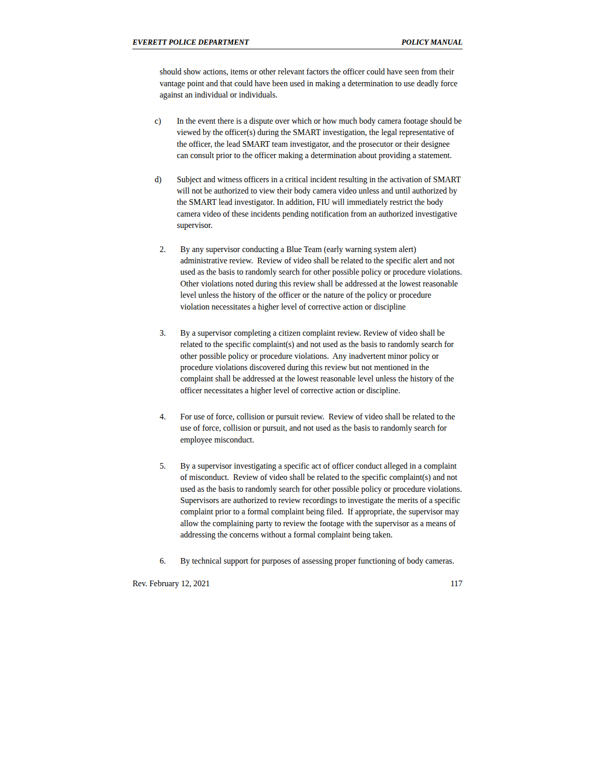EVERETT POLICE DEPARTMENT POLICY MANUAL
should show actions, items or other relevant factors the officer could have seen from their vantage point and that could have been used in making a determination to use deadly force against an individual or individuals.
c) In the event there is a dispute over which or how much body camera footage should be viewed by the officer(s) during the SMART investigation, the legal representative of the officer, the lead SMART team investigator, and the prosecutor or their designee can consult prior to the officer making a determination about providing a statement.
d) Subject and witness officers in a critical incident resulting in the activation of SMART will not be authorized to view their body camera video unless and until authorized by the SMART lead investigator. In addition, FIU will immediately restrict the body camera video of these incidents pending notification from an authorized investigative supervisor.
2. By any supervisor conducting a Blue Team (early warning system alert) administrative review. Review of video shall be related to the specific alert and not used as the basis to randomly search for other possible policy or procedure violations. Other violations noted during this review shall be addressed at the lowest reasonable level unless the history of the officer or the nature of the policy or procedure violation necessitates a higher level of corrective action or discipline
3. By a supervisor completing a citizen complaint review. Review of video shall be related to the specific complaint(s) and not used as the basis to randomly search for other possible policy or procedure violations. Any inadvertent minor policy or procedure violations discovered during this review but not mentioned in the complaint shall be addressed at the lowest reasonable level unless the history of the officer necessitates a higher level of corrective action or discipline.
4. For use of force, collision or pursuit review. Review of video shall be related to the use of force, collision or pursuit, and not used as the basis to randomly search for employee misconduct.
5. By a supervisor investigating a specific act of officer conduct alleged in a complaint of misconduct. Review of video shall be related to the specific complaint(s) and not used as the basis to randomly search for other possible policy or procedure violations. Supervisors are authorized to review recordings to investigate the merits of a specific complaint prior to a formal complaint being filed. If appropriate, the supervisor may allow the complaining party to review the footage with the supervisor as a means of addressing the concerns without a formal complaint being taken.
6. By technical support for purposes of assessing proper functioning of body cameras.
Rev. February 12, 2021 117